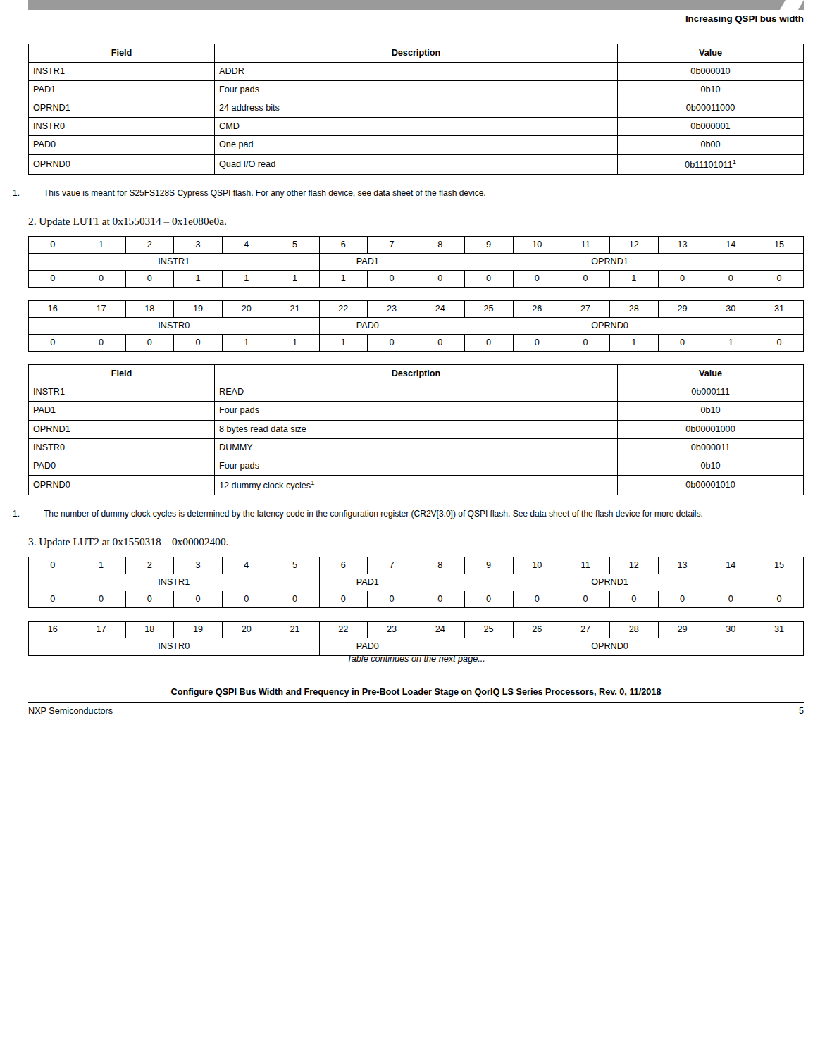Increasing QSPI bus width
| Field | Description | Value |
| --- | --- | --- |
| INSTR1 | ADDR | 0b000010 |
| PAD1 | Four pads | 0b10 |
| OPRND1 | 24 address bits | 0b00011000 |
| INSTR0 | CMD | 0b000001 |
| PAD0 | One pad | 0b00 |
| OPRND0 | Quad I/O read | 0b11101011 1 |
1. This vaue is meant for S25FS128S Cypress QSPI flash. For any other flash device, see data sheet of the flash device.
2. Update LUT1 at 0x1550314 – 0x1e080e0a.
| 0 | 1 | 2 | 3 | 4 | 5 | 6 | 7 | 8 | 9 | 10 | 11 | 12 | 13 | 14 | 15 |
| INSTR1 | PAD1 | OPRND1 |
| 0 | 0 | 0 | 1 | 1 | 1 | 1 | 0 | 0 | 0 | 0 | 0 | 1 | 0 | 0 | 0 |
| 16 | 17 | 18 | 19 | 20 | 21 | 22 | 23 | 24 | 25 | 26 | 27 | 28 | 29 | 30 | 31 |
| INSTR0 | PAD0 | OPRND0 |
| 0 | 0 | 0 | 0 | 1 | 1 | 1 | 0 | 0 | 0 | 0 | 0 | 1 | 0 | 1 | 0 |
| Field | Description | Value |
| --- | --- | --- |
| INSTR1 | READ | 0b000111 |
| PAD1 | Four pads | 0b10 |
| OPRND1 | 8 bytes read data size | 0b00001000 |
| INSTR0 | DUMMY | 0b000011 |
| PAD0 | Four pads | 0b10 |
| OPRND0 | 12 dummy clock cycles 1 | 0b00001010 |
1. The number of dummy clock cycles is determined by the latency code in the configuration register (CR2V[3:0]) of QSPI flash. See data sheet of the flash device for more details.
3. Update LUT2 at 0x1550318 – 0x00002400.
| 0 | 1 | 2 | 3 | 4 | 5 | 6 | 7 | 8 | 9 | 10 | 11 | 12 | 13 | 14 | 15 |
| INSTR1 | PAD1 | OPRND1 |
| 0 | 0 | 0 | 0 | 0 | 0 | 0 | 0 | 0 | 0 | 0 | 0 | 0 | 0 | 0 | 0 |
| 16 | 17 | 18 | 19 | 20 | 21 | 22 | 23 | 24 | 25 | 26 | 27 | 28 | 29 | 30 | 31 |
| INSTR0 | PAD0 | OPRND0 |
Table continues on the next page...
Configure QSPI Bus Width and Frequency in Pre-Boot Loader Stage on QorIQ LS Series Processors, Rev. 0, 11/2018
NXP Semiconductors 5